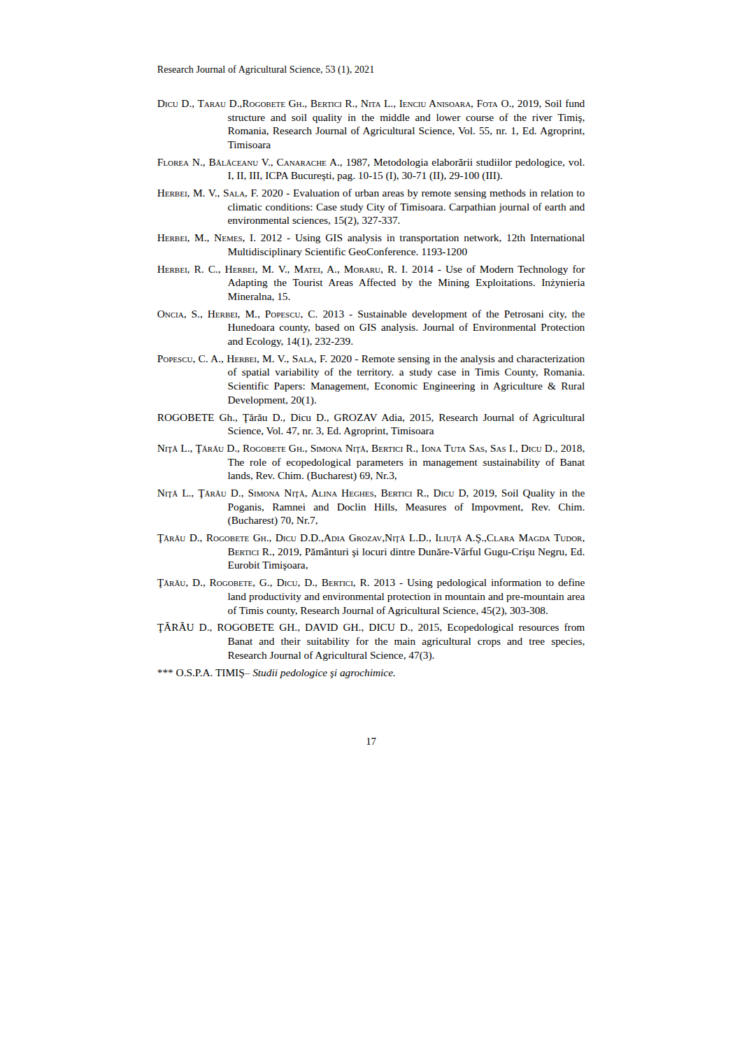Research Journal of Agricultural Science, 53 (1), 2021
Dicu D., Tarau D.,Rogobete Gh., Bertici R., Nita L., Ienciu Anisoara, Fota O., 2019, Soil fund structure and soil quality in the middle and lower course of the river Timiş, Romania, Research Journal of Agricultural Science, Vol. 55, nr. 1, Ed. Agroprint, Timisoara
Florea N., Bălăceanu V., Canarache A., 1987, Metodologia elaborării studiilor pedologice, vol. I, II, III, ICPA Bucureşti, pag. 10-15 (I), 30-71 (II), 29-100 (III).
Herbei, M. V., Sala, F. 2020 - Evaluation of urban areas by remote sensing methods in relation to climatic conditions: Case study City of Timisoara. Carpathian journal of earth and environmental sciences, 15(2), 327-337.
Herbei, M., Nemes, I. 2012 - Using GIS analysis in transportation network, 12th International Multidisciplinary Scientific GeoConference. 1193-1200
Herbei, R. C., Herbei, M. V., Matei, A., Moraru, R. I. 2014 - Use of Modern Technology for Adapting the Tourist Areas Affected by the Mining Exploitations. Inżynieria Mineralna, 15.
Oncia, S., Herbei, M., Popescu, C. 2013 - Sustainable development of the Petrosani city, the Hunedoara county, based on GIS analysis. Journal of Environmental Protection and Ecology, 14(1), 232-239.
Popescu, C. A., Herbei, M. V., Sala, F. 2020 - Remote sensing in the analysis and characterization of spatial variability of the territory. a study case in Timis County, Romania. Scientific Papers: Management, Economic Engineering in Agriculture & Rural Development, 20(1).
ROGOBETE Gh., Ţărău D., Dicu D., GROZAV Adia, 2015, Research Journal of Agricultural Science, Vol. 47, nr. 3, Ed. Agroprint, Timisoara
Niţă L., Ţărău D., Rogobete Gh., Simona Niţă, Bertici R., Iona Tuta Sas, Sas I., Dicu D., 2018, The role of ecopedological parameters in management sustainability of Banat lands, Rev. Chim. (Bucharest) 69, Nr.3,
Niţă L., Ţărău D., Simona Niţă, Alina Heghes, Bertici R., Dicu D, 2019, Soil Quality in the Poganis, Ramnei and Doclin Hills, Measures of Impovment, Rev. Chim. (Bucharest) 70, Nr.7,
Ţărău D., Rogobete Gh., Dicu D.D.,Adia Grozav,Niţă L.D., Iliuţă A.Ş.,Clara Magda Tudor, Bertici R., 2019, Pământuri şi locuri dintre Dunăre-Vârful Gugu-Crişu Negru, Ed. Eurobit Timişoara,
Ţărău, D., Rogobete, G., Dicu, D., Bertici, R. 2013 - Using pedological information to define land productivity and environmental protection in mountain and pre-mountain area of Timis county, Research Journal of Agricultural Science, 45(2), 303-308.
ŢĂRĂU D., ROGOBETE GH., DAVID GH., DICU D., 2015, Ecopedological resources from Banat and their suitability for the main agricultural crops and tree species, Research Journal of Agricultural Science, 47(3).
*** O.S.P.A. TIMIŞ– Studii pedologice şi agrochimice.
17